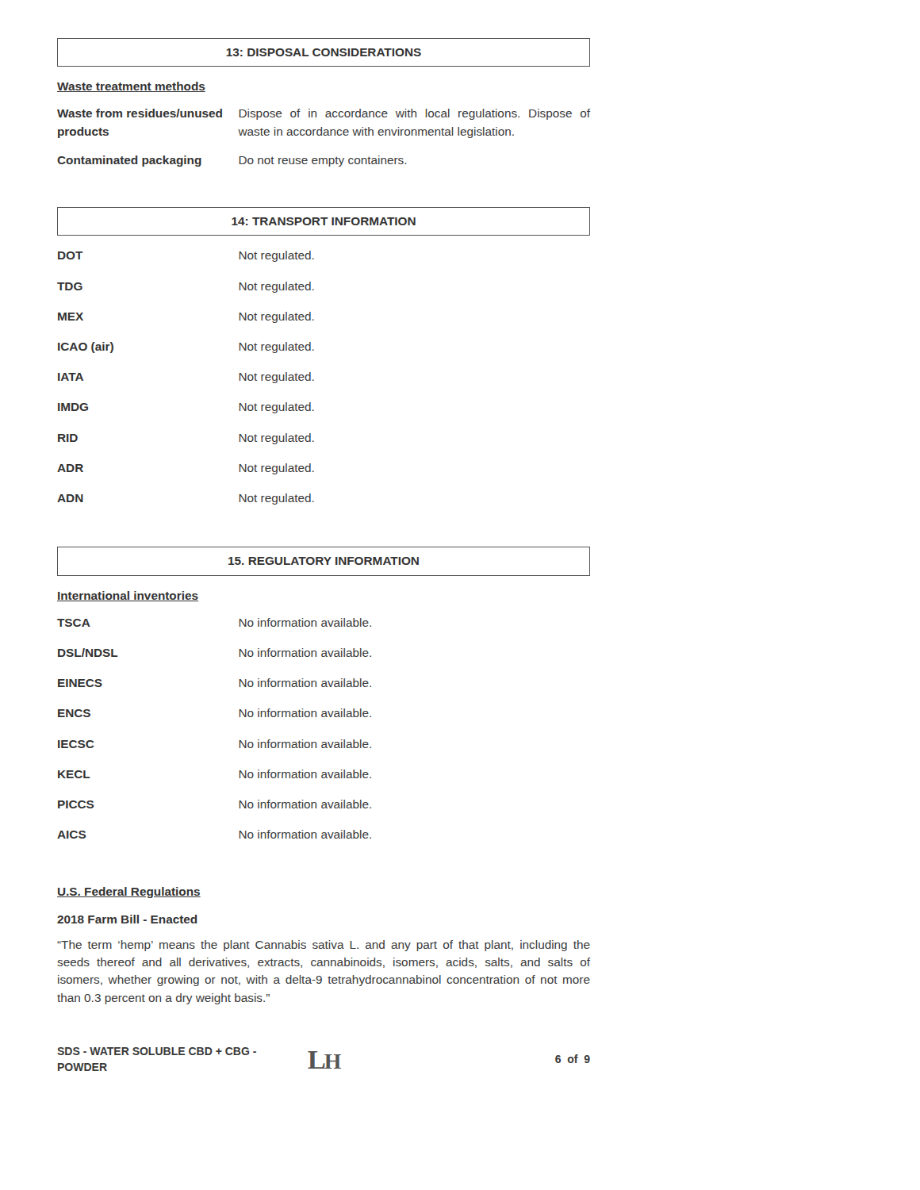13: DISPOSAL CONSIDERATIONS
Waste treatment methods
| Waste from residues/unused products | Dispose of in accordance with local regulations. Dispose of waste in accordance with environmental legislation. |
| Contaminated packaging | Do not reuse empty containers. |
14: TRANSPORT INFORMATION
| DOT | Not regulated. |
| TDG | Not regulated. |
| MEX | Not regulated. |
| ICAO (air) | Not regulated. |
| IATA | Not regulated. |
| IMDG | Not regulated. |
| RID | Not regulated. |
| ADR | Not regulated. |
| ADN | Not regulated. |
15. REGULATORY INFORMATION
International inventories
| TSCA | No information available. |
| DSL/NDSL | No information available. |
| EINECS | No information available. |
| ENCS | No information available. |
| IECSC | No information available. |
| KECL | No information available. |
| PICCS | No information available. |
| AICS | No information available. |
U.S. Federal Regulations
2018 Farm Bill - Enacted
“The term ‘hemp’ means the plant Cannabis sativa L. and any part of that plant, including the seeds thereof and all derivatives, extracts, cannabinoids, isomers, acids, salts, and salts of isomers, whether growing or not, with a delta-9 tetrahydrocannabinol concentration of not more than 0.3 percent on a dry weight basis.”
SDS - WATER SOLUBLE CBD + CBG - POWDER
LH
6 of 9